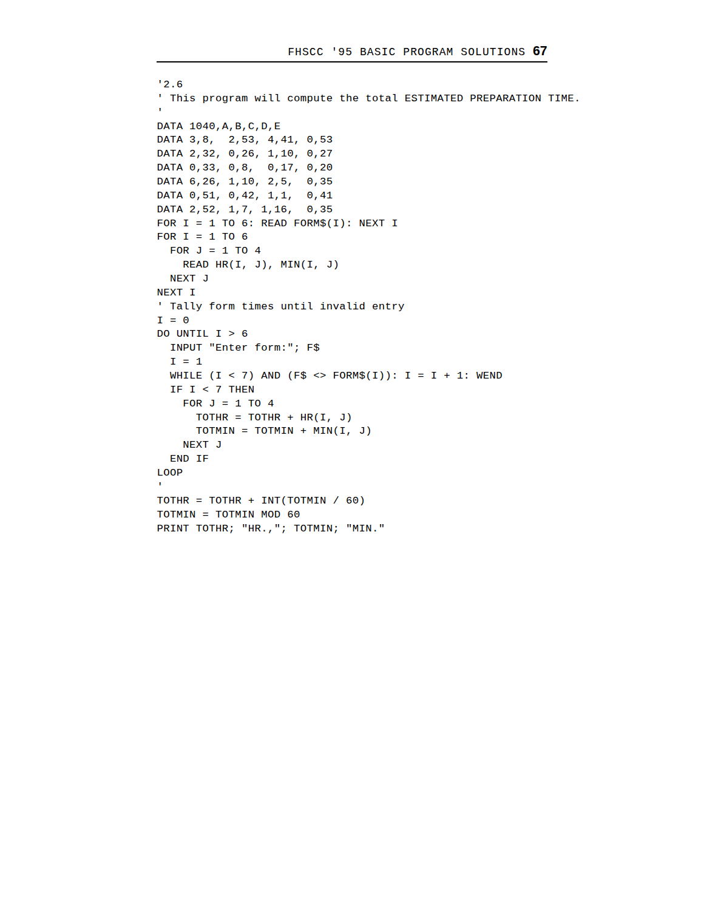FHSCC '95 BASIC PROGRAM SOLUTIONS 67
'2.6
' This program will compute the total ESTIMATED PREPARATION TIME.
'
DATA 1040,A,B,C,D,E
DATA 3,8,  2,53, 4,41, 0,53
DATA 2,32, 0,26, 1,10, 0,27
DATA 0,33, 0,8,  0,17, 0,20
DATA 6,26, 1,10, 2,5,  0,35
DATA 0,51, 0,42, 1,1,  0,41
DATA 2,52, 1,7, 1,16,  0,35
FOR I = 1 TO 6: READ FORM$(I): NEXT I
FOR I = 1 TO 6
  FOR J = 1 TO 4
    READ HR(I, J), MIN(I, J)
  NEXT J
NEXT I
' Tally form times until invalid entry
I = 0
DO UNTIL I > 6
  INPUT "Enter form:"; F$
  I = 1
  WHILE (I < 7) AND (F$ <> FORM$(I)): I = I + 1: WEND
  IF I < 7 THEN
    FOR J = 1 TO 4
      TOTHR = TOTHR + HR(I, J)
      TOTMIN = TOTMIN + MIN(I, J)
    NEXT J
  END IF
LOOP
'
TOTHR = TOTHR + INT(TOTMIN / 60)
TOTMIN = TOTMIN MOD 60
PRINT TOTHR; "HR.,"; TOTMIN; "MIN."